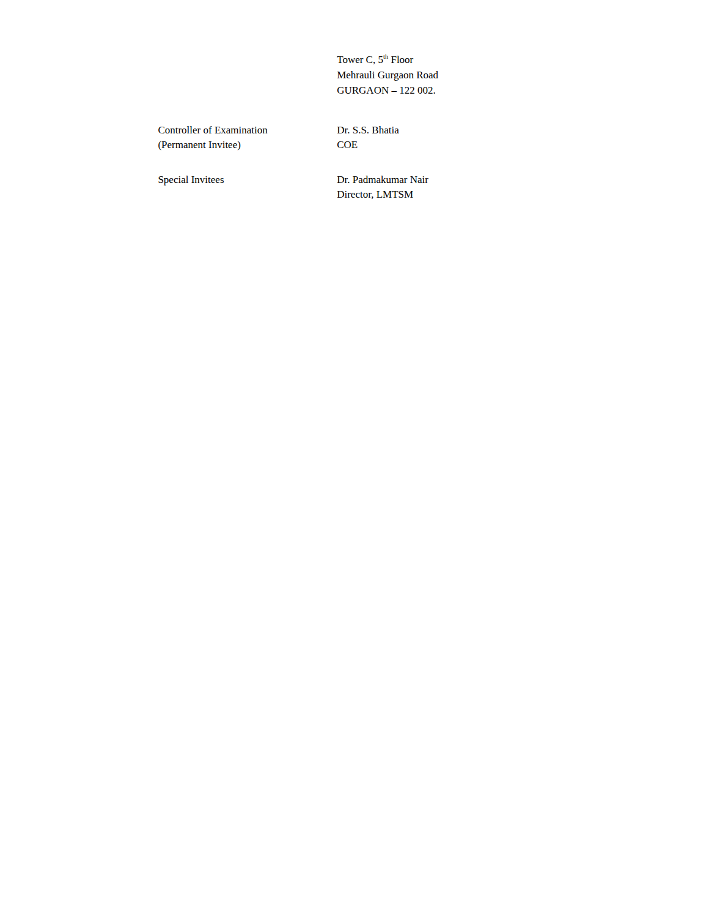Tower C, 5th Floor
Mehrauli Gurgaon Road
GURGAON – 122 002.
| Controller of Examination | Dr. S.S. Bhatia |
| (Permanent Invitee) | COE |
| Special Invitees | Dr. Padmakumar Nair |
| | Director, LMTSM |